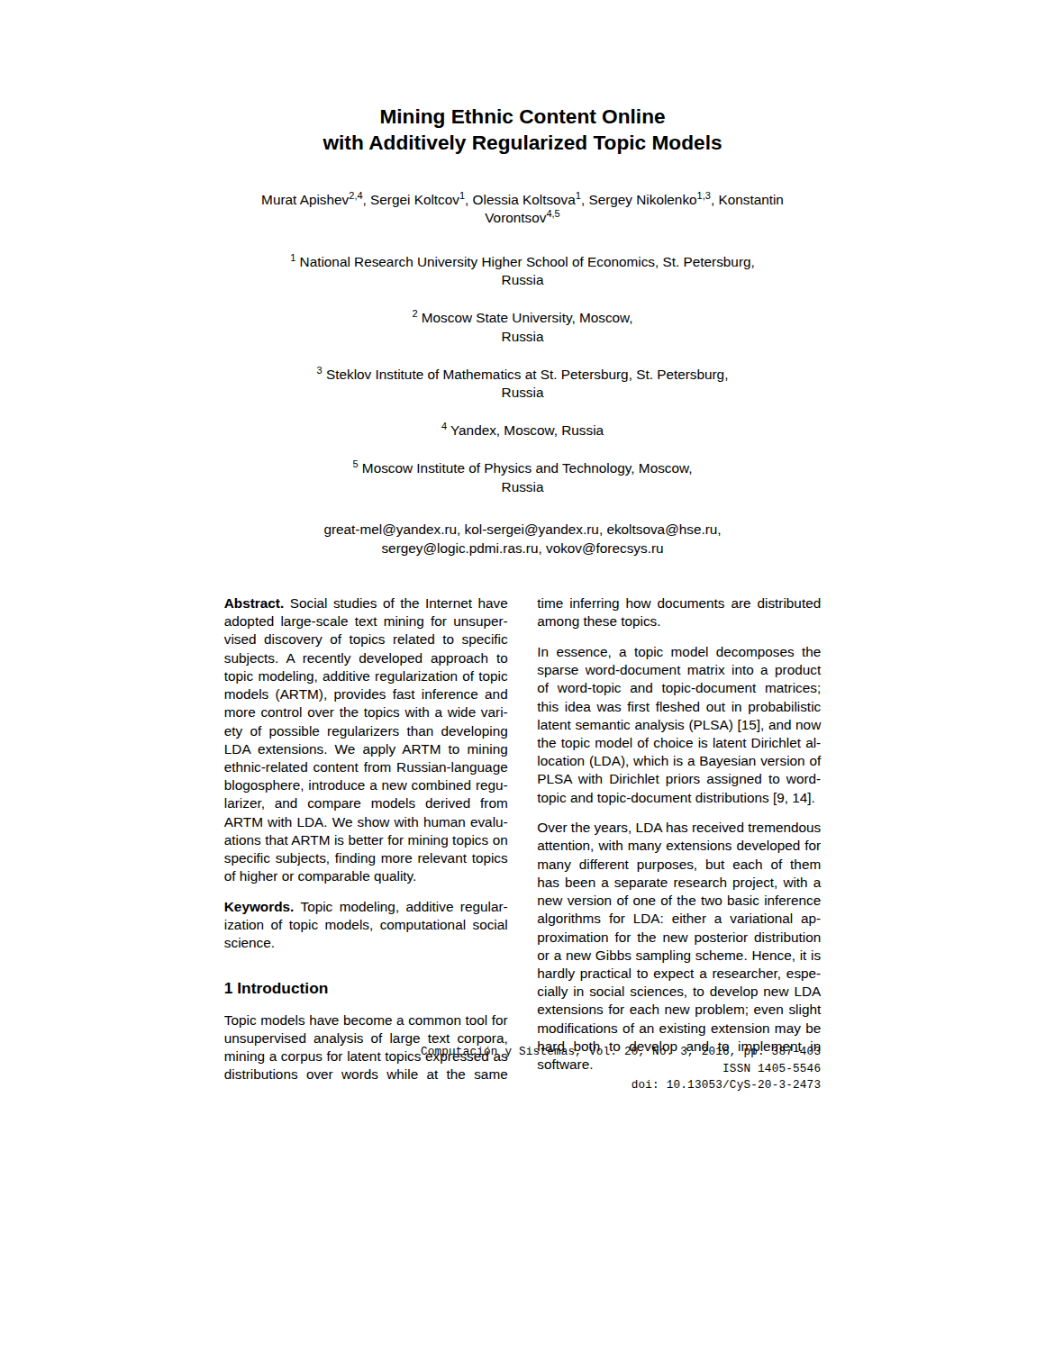Mining Ethnic Content Online
with Additively Regularized Topic Models
Murat Apishev2,4, Sergei Koltcov1, Olessia Koltsova1, Sergey Nikolenko1,3, Konstantin Vorontsov4,5
1 National Research University Higher School of Economics, St. Petersburg,
Russia
2 Moscow State University, Moscow,
Russia
3 Steklov Institute of Mathematics at St. Petersburg, St. Petersburg,
Russia
4 Yandex, Moscow, Russia
5 Moscow Institute of Physics and Technology, Moscow,
Russia
great-mel@yandex.ru, kol-sergei@yandex.ru, ekoltsova@hse.ru,
sergey@logic.pdmi.ras.ru, vokov@forecsys.ru
Abstract. Social studies of the Internet have adopted large-scale text mining for unsupervised discovery of topics related to specific subjects. A recently developed approach to topic modeling, additive regularization of topic models (ARTM), provides fast inference and more control over the topics with a wide variety of possible regularizers than developing LDA extensions. We apply ARTM to mining ethnic-related content from Russian-language blogosphere, introduce a new combined regularizer, and compare models derived from ARTM with LDA. We show with human evaluations that ARTM is better for mining topics on specific subjects, finding more relevant topics of higher or comparable quality.
Keywords. Topic modeling, additive regularization of topic models, computational social science.
1 Introduction
Topic models have become a common tool for unsupervised analysis of large text corpora, mining a corpus for latent topics expressed as distributions over words while at the same time inferring how documents are distributed among these topics.
In essence, a topic model decomposes the sparse word-document matrix into a product of word-topic and topic-document matrices; this idea was first fleshed out in probabilistic latent semantic analysis (PLSA) [15], and now the topic model of choice is latent Dirichlet allocation (LDA), which is a Bayesian version of PLSA with Dirichlet priors assigned to word-topic and topic-document distributions [9, 14].
Over the years, LDA has received tremendous attention, with many extensions developed for many different purposes, but each of them has been a separate research project, with a new version of one of the two basic inference algorithms for LDA: either a variational approximation for the new posterior distribution or a new Gibbs sampling scheme. Hence, it is hardly practical to expect a researcher, especially in social sciences, to develop new LDA extensions for each new problem; even slight modifications of an existing extension may be hard both to develop and to implement in software.
Computación y Sistemas, Vol. 20, No. 3, 2016, pp. 387–403
ISSN 1405-5546
doi: 10.13053/CyS-20-3-2473